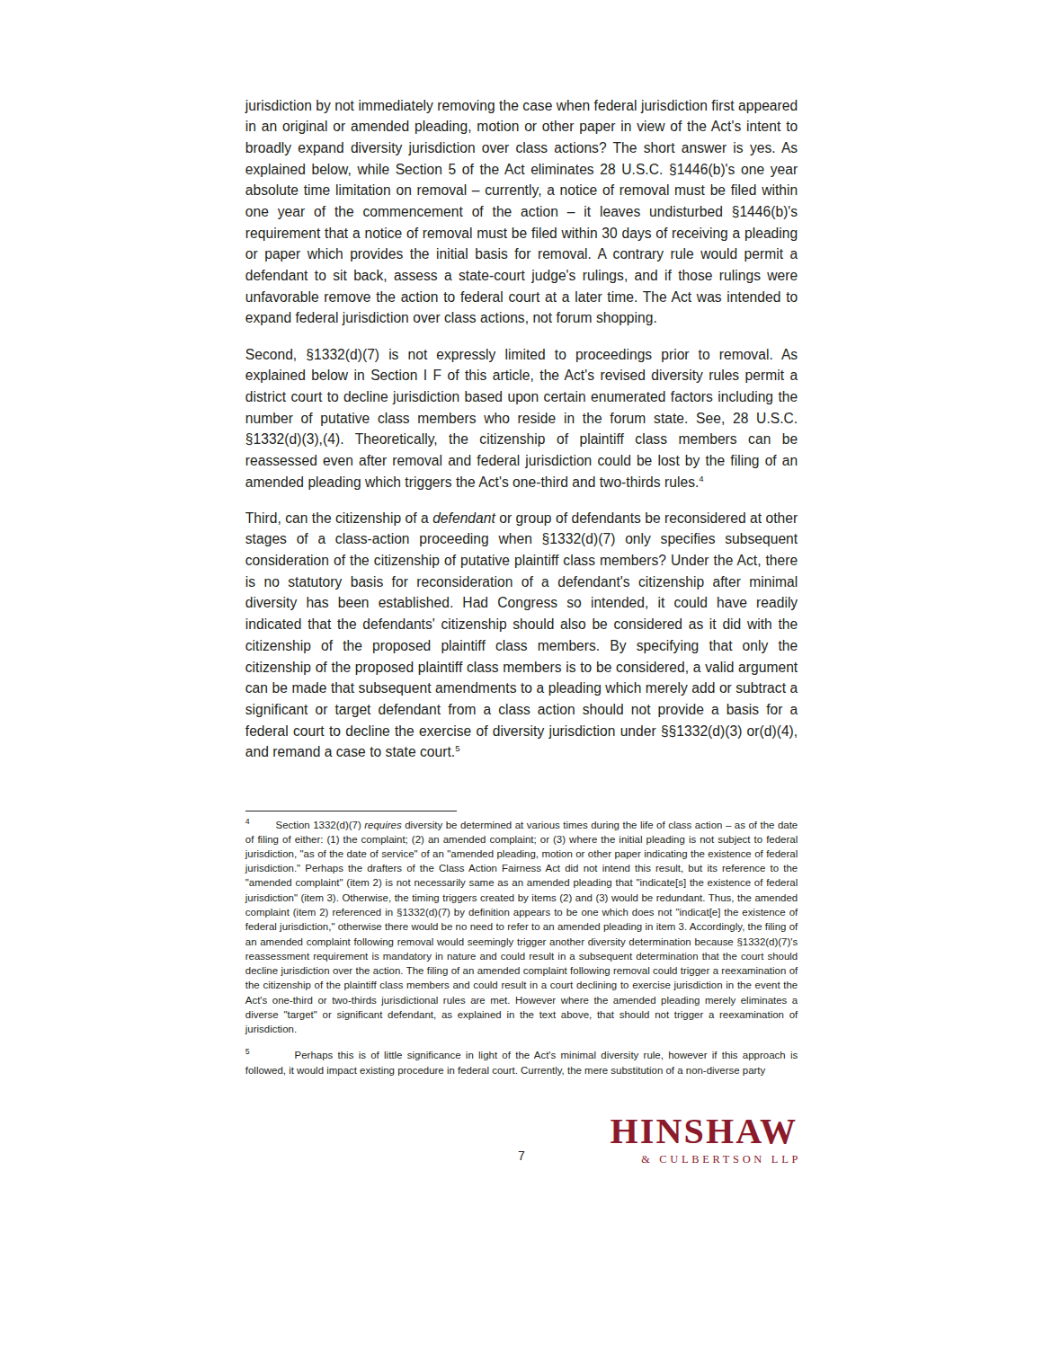jurisdiction by not immediately removing the case when federal jurisdiction first appeared in an original or amended pleading, motion or other paper in view of the Act's intent to broadly expand diversity jurisdiction over class actions? The short answer is yes. As explained below, while Section 5 of the Act eliminates 28 U.S.C. §1446(b)'s one year absolute time limitation on removal – currently, a notice of removal must be filed within one year of the commencement of the action – it leaves undisturbed §1446(b)'s requirement that a notice of removal must be filed within 30 days of receiving a pleading or paper which provides the initial basis for removal. A contrary rule would permit a defendant to sit back, assess a state-court judge's rulings, and if those rulings were unfavorable remove the action to federal court at a later time. The Act was intended to expand federal jurisdiction over class actions, not forum shopping.
Second, §1332(d)(7) is not expressly limited to proceedings prior to removal. As explained below in Section I F of this article, the Act's revised diversity rules permit a district court to decline jurisdiction based upon certain enumerated factors including the number of putative class members who reside in the forum state. See, 28 U.S.C. §1332(d)(3),(4). Theoretically, the citizenship of plaintiff class members can be reassessed even after removal and federal jurisdiction could be lost by the filing of an amended pleading which triggers the Act's one-third and two-thirds rules.4
Third, can the citizenship of a defendant or group of defendants be reconsidered at other stages of a class-action proceeding when §1332(d)(7) only specifies subsequent consideration of the citizenship of putative plaintiff class members? Under the Act, there is no statutory basis for reconsideration of a defendant's citizenship after minimal diversity has been established. Had Congress so intended, it could have readily indicated that the defendants' citizenship should also be considered as it did with the citizenship of the proposed plaintiff class members. By specifying that only the citizenship of the proposed plaintiff class members is to be considered, a valid argument can be made that subsequent amendments to a pleading which merely add or subtract a significant or target defendant from a class action should not provide a basis for a federal court to decline the exercise of diversity jurisdiction under §§1332(d)(3) or(d)(4), and remand a case to state court.5
4 Section 1332(d)(7) requires diversity be determined at various times during the life of class action – as of the date of filing of either: (1) the complaint; (2) an amended complaint; or (3) where the initial pleading is not subject to federal jurisdiction, "as of the date of service" of an "amended pleading, motion or other paper indicating the existence of federal jurisdiction." Perhaps the drafters of the Class Action Fairness Act did not intend this result, but its reference to the "amended complaint" (item 2) is not necessarily same as an amended pleading that "indicate[s] the existence of federal jurisdiction" (item 3). Otherwise, the timing triggers created by items (2) and (3) would be redundant. Thus, the amended complaint (item 2) referenced in §1332(d)(7) by definition appears to be one which does not "indicat[e] the existence of federal jurisdiction," otherwise there would be no need to refer to an amended pleading in item 3. Accordingly, the filing of an amended complaint following removal would seemingly trigger another diversity determination because §1332(d)(7)'s reassessment requirement is mandatory in nature and could result in a subsequent determination that the court should decline jurisdiction over the action. The filing of an amended complaint following removal could trigger a reexamination of the citizenship of the plaintiff class members and could result in a court declining to exercise jurisdiction in the event the Act's one-third or two-thirds jurisdictional rules are met. However where the amended pleading merely eliminates a diverse "target" or significant defendant, as explained in the text above, that should not trigger a reexamination of jurisdiction.
5 Perhaps this is of little significance in light of the Act's minimal diversity rule, however if this approach is followed, it would impact existing procedure in federal court. Currently, the mere substitution of a non-diverse party
7
HINSHAW & CULBERTSON LLP